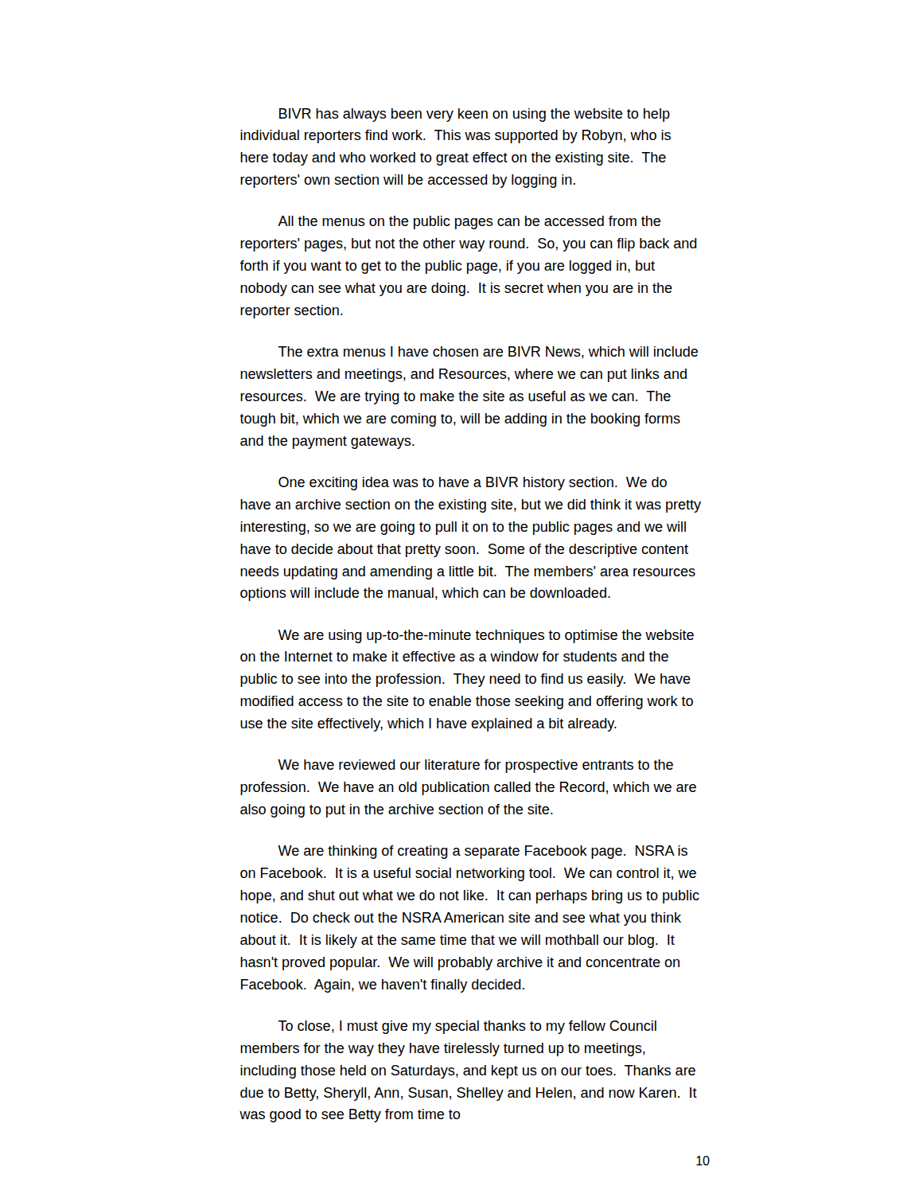BIVR has always been very keen on using the website to help individual reporters find work. This was supported by Robyn, who is here today and who worked to great effect on the existing site. The reporters' own section will be accessed by logging in.
All the menus on the public pages can be accessed from the reporters' pages, but not the other way round. So, you can flip back and forth if you want to get to the public page, if you are logged in, but nobody can see what you are doing. It is secret when you are in the reporter section.
The extra menus I have chosen are BIVR News, which will include newsletters and meetings, and Resources, where we can put links and resources. We are trying to make the site as useful as we can. The tough bit, which we are coming to, will be adding in the booking forms and the payment gateways.
One exciting idea was to have a BIVR history section. We do have an archive section on the existing site, but we did think it was pretty interesting, so we are going to pull it on to the public pages and we will have to decide about that pretty soon. Some of the descriptive content needs updating and amending a little bit. The members' area resources options will include the manual, which can be downloaded.
We are using up-to-the-minute techniques to optimise the website on the Internet to make it effective as a window for students and the public to see into the profession. They need to find us easily. We have modified access to the site to enable those seeking and offering work to use the site effectively, which I have explained a bit already.
We have reviewed our literature for prospective entrants to the profession. We have an old publication called the Record, which we are also going to put in the archive section of the site.
We are thinking of creating a separate Facebook page. NSRA is on Facebook. It is a useful social networking tool. We can control it, we hope, and shut out what we do not like. It can perhaps bring us to public notice. Do check out the NSRA American site and see what you think about it. It is likely at the same time that we will mothball our blog. It hasn't proved popular. We will probably archive it and concentrate on Facebook. Again, we haven't finally decided.
To close, I must give my special thanks to my fellow Council members for the way they have tirelessly turned up to meetings, including those held on Saturdays, and kept us on our toes. Thanks are due to Betty, Sheryll, Ann, Susan, Shelley and Helen, and now Karen. It was good to see Betty from time to
10